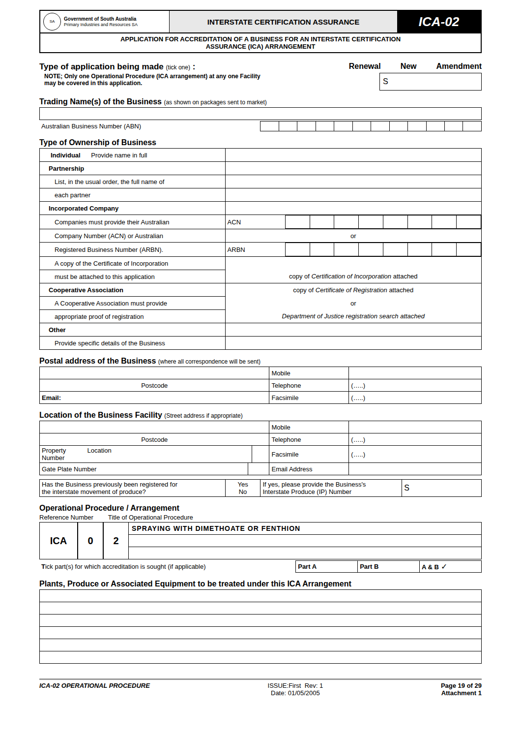SA
Government of South Australia
Primary Industries and Resources SA
INTERSTATE CERTIFICATION ASSURANCE
ICA-02
APPLICATION FOR ACCREDITATION OF A BUSINESS FOR AN INTERSTATE CERTIFICATION
ASSURANCE (ICA) ARRANGEMENT
Type of application being made (tick one) :
Renewal New Amendment
NOTE; Only one Operational Procedure (ICA arrangement) at any one Facility
may be covered in this application.
S
Trading Name(s) of the Business (as shown on packages sent to market)
| Australian Business Number (ABN) | | | | | | | | | | | | |
Type of Ownership of Business
| Individual Provide name in full | |
| Partnership | |
| List, in the usual order, the full name of | |
| each partner | |
| Incorporated Company | |
| Companies must provide their Australian | / ACN / / / / / / / / / |
| Company Number (ACN) or Australian | or |
| Registered Business Number (ARBN). | / ARBN / / / / / / / / / |
| A copy of the Certificate of Incorporation | |
| must be attached to this application | copy of Certification of Incorporation attached |
| Cooperative Association | copy of Certificate of Registration attached |
| A Cooperative Association must provide | or |
| appropriate proof of registration | Department of Justice registration search attached |
| Other | |
| Provide specific details of the Business | |
Postal address of the Business (where all correspondence will be sent)
| | Mobile | |
| Postcode | Telephone | (…..) |
| Email: | Facsimile | (…..) |
Location of the Business Facility (Street address if appropriate)
| | Mobile | |
| Postcode | Telephone | (…..) |
| / Property Location Number / / | Facsimile | (…..) |
| / Gate Plate Number / / | Email Address | |
| Has the Business previously been registered for the interstate movement of produce? | Yes No | If yes, please provide the Business's Interstate Produce (IP) Number | S |
Operational Procedure / Arrangement
Reference Number
Title of Operational Procedure
ICA
0
2
SPRAYING WITH DIMETHOATE OR FENTHION
| T ick part(s) for which accreditation is sought (if applicable) | Part A | Part B | A & B ✓ |
Plants, Produce or Associated Equipment to be treated under this ICA Arrangement
ICA-02 OPERATIONAL PROCEDURE
ISSUE:First Rev: 1
Date: 01/05/2005
Page 19 of 29
Attachment 1